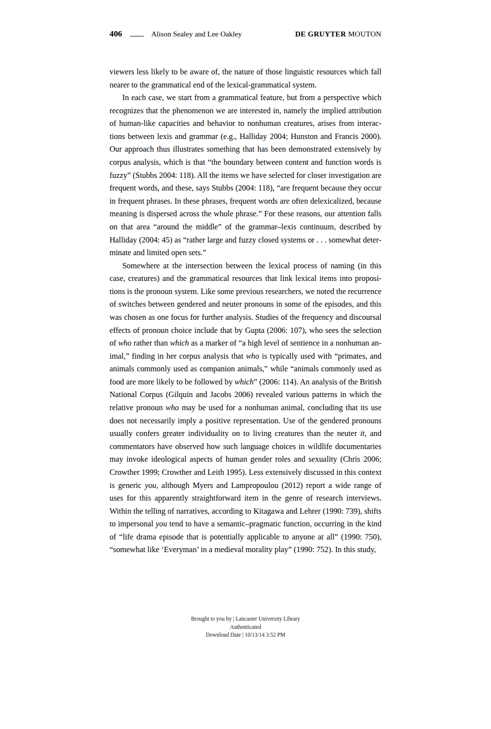406 Alison Sealey and Lee Oakley
DE GRUYTER MOUTON
viewers less likely to be aware of, the nature of those linguistic resources which fall nearer to the grammatical end of the lexical-grammatical system.
In each case, we start from a grammatical feature, but from a perspective which recognizes that the phenomenon we are interested in, namely the implied attribution of human-like capacities and behavior to nonhuman creatures, arises from interactions between lexis and grammar (e.g., Halliday 2004; Hunston and Francis 2000). Our approach thus illustrates something that has been demonstrated extensively by corpus analysis, which is that “the boundary between content and function words is fuzzy” (Stubbs 2004: 118). All the items we have selected for closer investigation are frequent words, and these, says Stubbs (2004: 118), “are frequent because they occur in frequent phrases. In these phrases, frequent words are often delexicalized, because meaning is dispersed across the whole phrase.” For these reasons, our attention falls on that area “around the middle” of the grammar–lexis continuum, described by Halliday (2004: 45) as “rather large and fuzzy closed systems or . . . somewhat determinate and limited open sets.”
Somewhere at the intersection between the lexical process of naming (in this case, creatures) and the grammatical resources that link lexical items into propositions is the pronoun system. Like some previous researchers, we noted the recurrence of switches between gendered and neuter pronouns in some of the episodes, and this was chosen as one focus for further analysis. Studies of the frequency and discoursal effects of pronoun choice include that by Gupta (2006: 107), who sees the selection of who rather than which as a marker of “a high level of sentience in a nonhuman animal,” finding in her corpus analysis that who is typically used with “primates, and animals commonly used as companion animals,” while “animals commonly used as food are more likely to be followed by which” (2006: 114). An analysis of the British National Corpus (Gilquin and Jacobs 2006) revealed various patterns in which the relative pronoun who may be used for a nonhuman animal, concluding that its use does not necessarily imply a positive representation. Use of the gendered pronouns usually confers greater individuality on to living creatures than the neuter it, and commentators have observed how such language choices in wildlife documentaries may invoke ideological aspects of human gender roles and sexuality (Chris 2006; Crowther 1999; Crowther and Leith 1995). Less extensively discussed in this context is generic you, although Myers and Lampropoulou (2012) report a wide range of uses for this apparently straightforward item in the genre of research interviews. Within the telling of narratives, according to Kitagawa and Lehrer (1990: 739), shifts to impersonal you tend to have a semantic–pragmatic function, occurring in the kind of “life drama episode that is potentially applicable to anyone at all” (1990: 750), “somewhat like ‘Everyman’ in a medieval morality play” (1990: 752). In this study,
Brought to you by | Lancaster University Library Authenticated Download Date | 10/13/14 3:52 PM